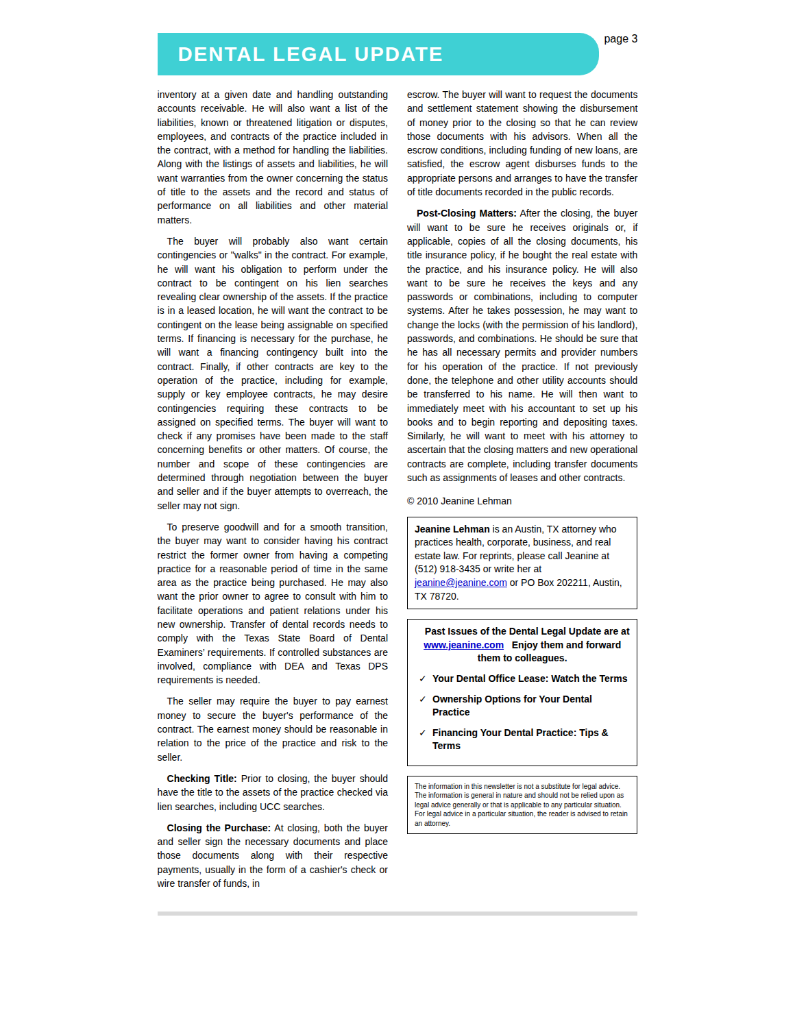page 3
DENTAL LEGAL UPDATE
inventory at a given date and handling outstanding accounts receivable. He will also want a list of the liabilities, known or threatened litigation or disputes, employees, and contracts of the practice included in the contract, with a method for handling the liabilities. Along with the listings of assets and liabilities, he will want warranties from the owner concerning the status of title to the assets and the record and status of performance on all liabilities and other material matters.
The buyer will probably also want certain contingencies or "walks" in the contract. For example, he will want his obligation to perform under the contract to be contingent on his lien searches revealing clear ownership of the assets. If the practice is in a leased location, he will want the contract to be contingent on the lease being assignable on specified terms. If financing is necessary for the purchase, he will want a financing contingency built into the contract. Finally, if other contracts are key to the operation of the practice, including for example, supply or key employee contracts, he may desire contingencies requiring these contracts to be assigned on specified terms. The buyer will want to check if any promises have been made to the staff concerning benefits or other matters. Of course, the number and scope of these contingencies are determined through negotiation between the buyer and seller and if the buyer attempts to overreach, the seller may not sign.
To preserve goodwill and for a smooth transition, the buyer may want to consider having his contract restrict the former owner from having a competing practice for a reasonable period of time in the same area as the practice being purchased. He may also want the prior owner to agree to consult with him to facilitate operations and patient relations under his new ownership. Transfer of dental records needs to comply with the Texas State Board of Dental Examiners’ requirements. If controlled substances are involved, compliance with DEA and Texas DPS requirements is needed.
The seller may require the buyer to pay earnest money to secure the buyer's performance of the contract. The earnest money should be reasonable in relation to the price of the practice and risk to the seller.
Checking Title: Prior to closing, the buyer should have the title to the assets of the practice checked via lien searches, including UCC searches.
Closing the Purchase: At closing, both the buyer and seller sign the necessary documents and place those documents along with their respective payments, usually in the form of a cashier's check or wire transfer of funds, in
escrow. The buyer will want to request the documents and settlement statement showing the disbursement of money prior to the closing so that he can review those documents with his advisors. When all the escrow conditions, including funding of new loans, are satisfied, the escrow agent disburses funds to the appropriate persons and arranges to have the transfer of title documents recorded in the public records.
Post-Closing Matters: After the closing, the buyer will want to be sure he receives originals or, if applicable, copies of all the closing documents, his title insurance policy, if he bought the real estate with the practice, and his insurance policy. He will also want to be sure he receives the keys and any passwords or combinations, including to computer systems. After he takes possession, he may want to change the locks (with the permission of his landlord), passwords, and combinations. He should be sure that he has all necessary permits and provider numbers for his operation of the practice. If not previously done, the telephone and other utility accounts should be transferred to his name. He will then want to immediately meet with his accountant to set up his books and to begin reporting and depositing taxes. Similarly, he will want to meet with his attorney to ascertain that the closing matters and new operational contracts are complete, including transfer documents such as assignments of leases and other contracts.
© 2010 Jeanine Lehman
Jeanine Lehman is an Austin, TX attorney who practices health, corporate, business, and real estate law. For reprints, please call Jeanine at (512) 918-3435 or write her at jeanine@jeanine.com or PO Box 202211, Austin, TX 78720.
Past Issues of the Dental Legal Update are at www.jeanine.com Enjoy them and forward them to colleagues.
Your Dental Office Lease: Watch the Terms
Ownership Options for Your Dental Practice
Financing Your Dental Practice: Tips & Terms
The information in this newsletter is not a substitute for legal advice. The information is general in nature and should not be relied upon as legal advice generally or that is applicable to any particular situation. For legal advice in a particular situation, the reader is advised to retain an attorney.